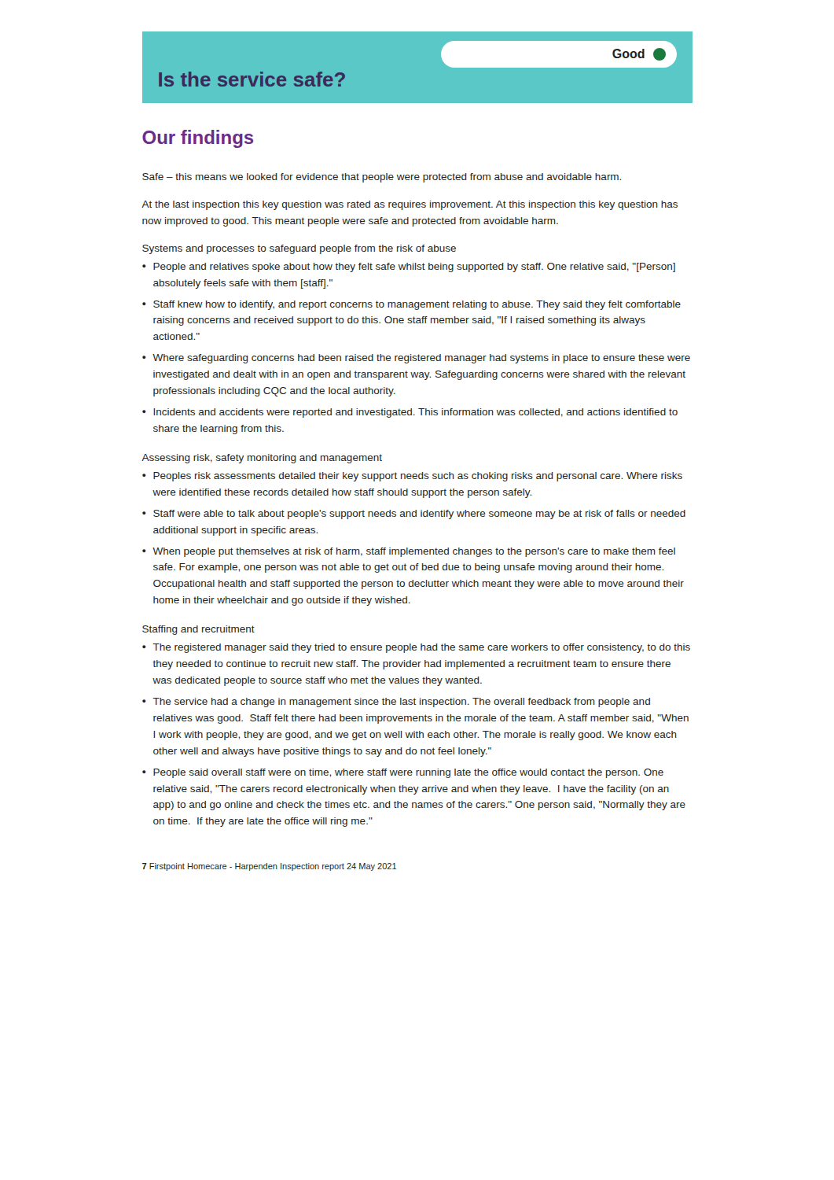Good
Is the service safe?
Our findings
Safe – this means we looked for evidence that people were protected from abuse and avoidable harm.
At the last inspection this key question was rated as requires improvement. At this inspection this key question has now improved to good. This meant people were safe and protected from avoidable harm.
Systems and processes to safeguard people from the risk of abuse
People and relatives spoke about how they felt safe whilst being supported by staff. One relative said, "[Person] absolutely feels safe with them [staff]."
Staff knew how to identify, and report concerns to management relating to abuse. They said they felt comfortable raising concerns and received support to do this. One staff member said, "If I raised something its always actioned."
Where safeguarding concerns had been raised the registered manager had systems in place to ensure these were investigated and dealt with in an open and transparent way. Safeguarding concerns were shared with the relevant professionals including CQC and the local authority.
Incidents and accidents were reported and investigated. This information was collected, and actions identified to share the learning from this.
Assessing risk, safety monitoring and management
Peoples risk assessments detailed their key support needs such as choking risks and personal care. Where risks were identified these records detailed how staff should support the person safely.
Staff were able to talk about people's support needs and identify where someone may be at risk of falls or needed additional support in specific areas.
When people put themselves at risk of harm, staff implemented changes to the person's care to make them feel safe. For example, one person was not able to get out of bed due to being unsafe moving around their home. Occupational health and staff supported the person to declutter which meant they were able to move around their home in their wheelchair and go outside if they wished.
Staffing and recruitment
The registered manager said they tried to ensure people had the same care workers to offer consistency, to do this they needed to continue to recruit new staff. The provider had implemented a recruitment team to ensure there was dedicated people to source staff who met the values they wanted.
The service had a change in management since the last inspection. The overall feedback from people and relatives was good. Staff felt there had been improvements in the morale of the team. A staff member said, "When I work with people, they are good, and we get on well with each other. The morale is really good. We know each other well and always have positive things to say and do not feel lonely."
People said overall staff were on time, where staff were running late the office would contact the person. One relative said, "The carers record electronically when they arrive and when they leave. I have the facility (on an app) to and go online and check the times etc. and the names of the carers." One person said, "Normally they are on time. If they are late the office will ring me."
7 Firstpoint Homecare - Harpenden Inspection report 24 May 2021